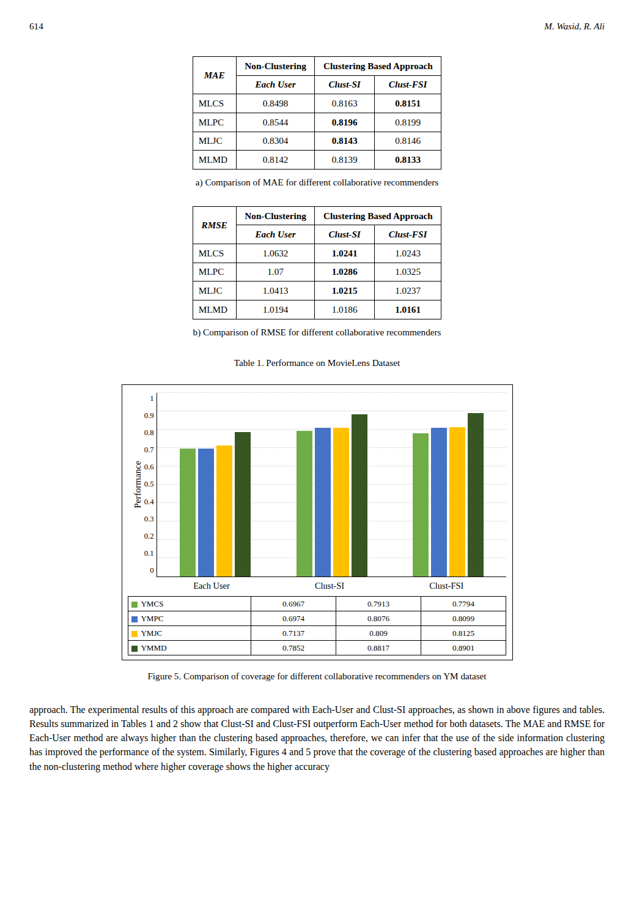614 M. Wasid, R. Ali
| MAE | Non-Clustering | Clustering Based Approach |
| --- | --- | --- |
| Each User | Clust-SI | Clust-FSI |
| MLCS | 0.8498 | 0.8163 | 0.8151 |
| MLPC | 0.8544 | 0.8196 | 0.8199 |
| MLJC | 0.8304 | 0.8143 | 0.8146 |
| MLMD | 0.8142 | 0.8139 | 0.8133 |
a) Comparison of MAE for different collaborative recommenders
| RMSE | Non-Clustering | Clustering Based Approach |
| --- | --- | --- |
| Each User | Clust-SI | Clust-FSI |
| MLCS | 1.0632 | 1.0241 | 1.0243 |
| MLPC | 1.07 | 1.0286 | 1.0325 |
| MLJC | 1.0413 | 1.0215 | 1.0237 |
| MLMD | 1.0194 | 1.0186 | 1.0161 |
b) Comparison of RMSE for different collaborative recommenders
Table 1. Performance on MovieLens Dataset
Performance
1 0.9 0.8 0.7 0.6 0.5 0.4 0.3 0.2 0.1 0
Each User Clust-SI Clust-FSI
| YMCS | 0.6967 | 0.7913 | 0.7794 |
| YMPC | 0.6974 | 0.8076 | 0.8099 |
| YMJC | 0.7137 | 0.809 | 0.8125 |
| YMMD | 0.7852 | 0.8817 | 0.8901 |
Figure 5. Comparison of coverage for different collaborative recommenders on YM dataset
approach. The experimental results of this approach are compared with Each-User and Clust-SI approaches, as shown in above figures and tables. Results summarized in Tables 1 and 2 show that Clust-SI and Clust-FSI outperform Each-User method for both datasets. The MAE and RMSE for Each-User method are always higher than the clustering based approaches, therefore, we can infer that the use of the side information clustering has improved the performance of the system. Similarly, Figures 4 and 5 prove that the coverage of the clustering based approaches are higher than the non-clustering method where higher coverage shows the higher accuracy